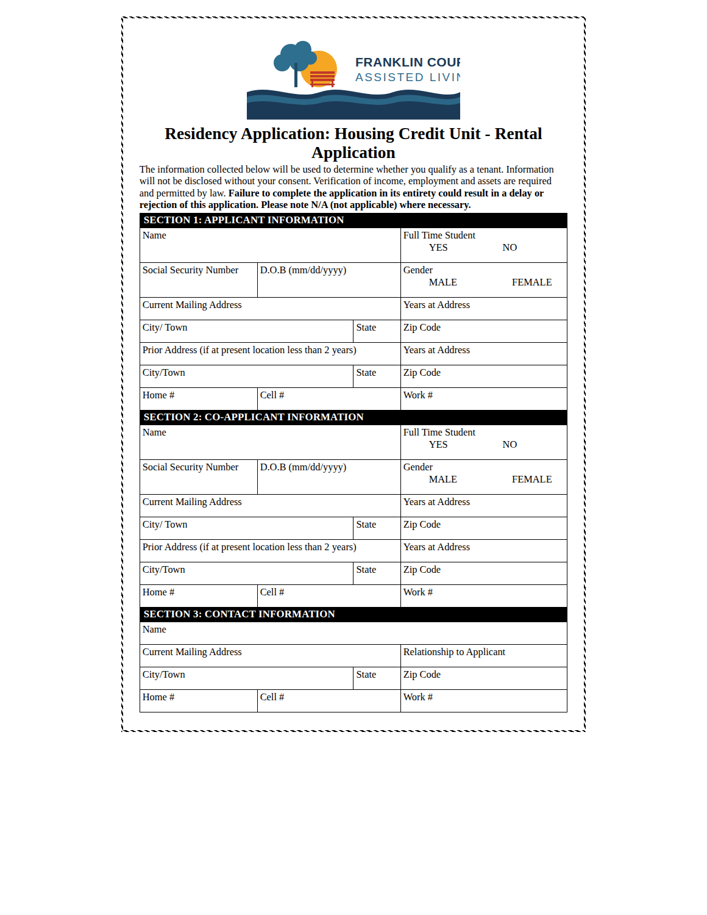FRANKLIN COURT ASSISTED LIVING
Residency Application: Housing Credit Unit - Rental Application
The information collected below will be used to determine whether you qualify as a tenant. Information will not be disclosed without your consent. Verification of income, employment and assets are required and permitted by law. Failure to complete the application in its entirety could result in a delay or rejection of this application. Please note N/A (not applicable) where necessary.
| SECTION 1: APPLICANT INFORMATION |
| Name | Full Time Student YES NO |
| Social Security Number | D.O.B (mm/dd/yyyy) | Gender MALE FEMALE |
| Current Mailing Address | Years at Address |
| City/ Town | State | Zip Code |
| Prior Address (if at present location less than 2 years) | Years at Address |
| City/Town | State | Zip Code |
| Home # | Cell # | Work # |
| SECTION 2: CO-APPLICANT INFORMATION |
| Name | Full Time Student YES NO |
| Social Security Number | D.O.B (mm/dd/yyyy) | Gender MALE FEMALE |
| Current Mailing Address | Years at Address |
| City/ Town | State | Zip Code |
| Prior Address (if at present location less than 2 years) | Years at Address |
| City/Town | State | Zip Code |
| Home # | Cell # | Work # |
| SECTION 3: CONTACT INFORMATION |
| Name |
| Current Mailing Address | Relationship to Applicant |
| City/Town | State | Zip Code |
| Home # | Cell # | Work # |